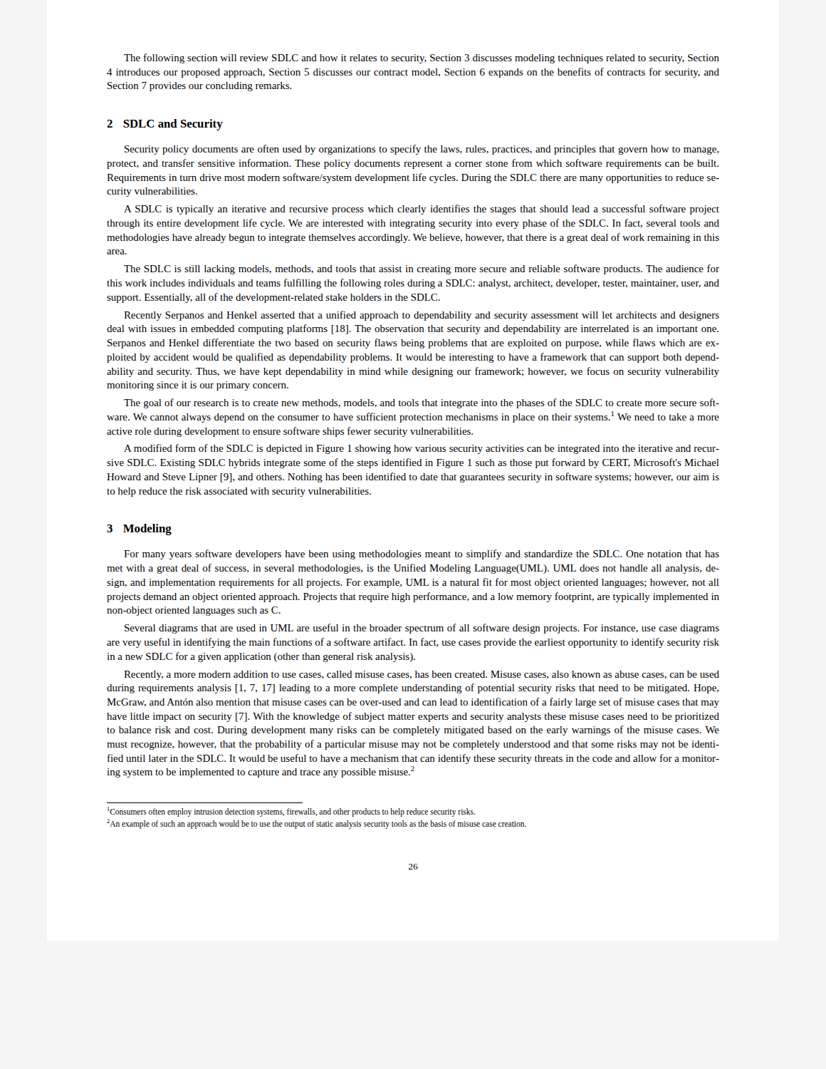The following section will review SDLC and how it relates to security, Section 3 discusses modeling techniques related to security, Section 4 introduces our proposed approach, Section 5 discusses our contract model, Section 6 expands on the benefits of contracts for security, and Section 7 provides our concluding remarks.
2 SDLC and Security
Security policy documents are often used by organizations to specify the laws, rules, practices, and principles that govern how to manage, protect, and transfer sensitive information. These policy documents represent a corner stone from which software requirements can be built. Requirements in turn drive most modern software/system development life cycles. During the SDLC there are many opportunities to reduce security vulnerabilities.
A SDLC is typically an iterative and recursive process which clearly identifies the stages that should lead a successful software project through its entire development life cycle. We are interested with integrating security into every phase of the SDLC. In fact, several tools and methodologies have already begun to integrate themselves accordingly. We believe, however, that there is a great deal of work remaining in this area.
The SDLC is still lacking models, methods, and tools that assist in creating more secure and reliable software products. The audience for this work includes individuals and teams fulfilling the following roles during a SDLC: analyst, architect, developer, tester, maintainer, user, and support. Essentially, all of the development-related stake holders in the SDLC.
Recently Serpanos and Henkel asserted that a unified approach to dependability and security assessment will let architects and designers deal with issues in embedded computing platforms [18]. The observation that security and dependability are interrelated is an important one. Serpanos and Henkel differentiate the two based on security flaws being problems that are exploited on purpose, while flaws which are exploited by accident would be qualified as dependability problems. It would be interesting to have a framework that can support both dependability and security. Thus, we have kept dependability in mind while designing our framework; however, we focus on security vulnerability monitoring since it is our primary concern.
The goal of our research is to create new methods, models, and tools that integrate into the phases of the SDLC to create more secure software. We cannot always depend on the consumer to have sufficient protection mechanisms in place on their systems.1 We need to take a more active role during development to ensure software ships fewer security vulnerabilities.
A modified form of the SDLC is depicted in Figure 1 showing how various security activities can be integrated into the iterative and recursive SDLC. Existing SDLC hybrids integrate some of the steps identified in Figure 1 such as those put forward by CERT, Microsoft's Michael Howard and Steve Lipner [9], and others. Nothing has been identified to date that guarantees security in software systems; however, our aim is to help reduce the risk associated with security vulnerabilities.
3 Modeling
For many years software developers have been using methodologies meant to simplify and standardize the SDLC. One notation that has met with a great deal of success, in several methodologies, is the Unified Modeling Language(UML). UML does not handle all analysis, design, and implementation requirements for all projects. For example, UML is a natural fit for most object oriented languages; however, not all projects demand an object oriented approach. Projects that require high performance, and a low memory footprint, are typically implemented in non-object oriented languages such as C.
Several diagrams that are used in UML are useful in the broader spectrum of all software design projects. For instance, use case diagrams are very useful in identifying the main functions of a software artifact. In fact, use cases provide the earliest opportunity to identify security risk in a new SDLC for a given application (other than general risk analysis).
Recently, a more modern addition to use cases, called misuse cases, has been created. Misuse cases, also known as abuse cases, can be used during requirements analysis [1, 7, 17] leading to a more complete understanding of potential security risks that need to be mitigated. Hope, McGraw, and Antón also mention that misuse cases can be over-used and can lead to identification of a fairly large set of misuse cases that may have little impact on security [7]. With the knowledge of subject matter experts and security analysts these misuse cases need to be prioritized to balance risk and cost. During development many risks can be completely mitigated based on the early warnings of the misuse cases. We must recognize, however, that the probability of a particular misuse may not be completely understood and that some risks may not be identified until later in the SDLC. It would be useful to have a mechanism that can identify these security threats in the code and allow for a monitoring system to be implemented to capture and trace any possible misuse.2
1Consumers often employ intrusion detection systems, firewalls, and other products to help reduce security risks.
2An example of such an approach would be to use the output of static analysis security tools as the basis of misuse case creation.
26